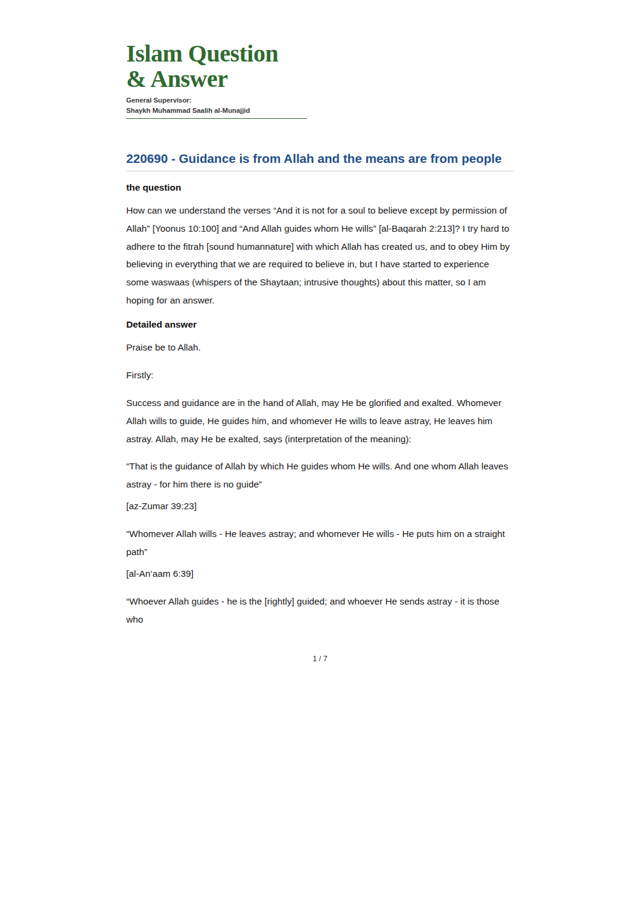Islam Question & Answer
General Supervisor: Shaykh Muhammad Saalih al-Munajjid
220690 - Guidance is from Allah and the means are from people
the question
How can we understand the verses “And it is not for a soul to believe except by permission of Allah” [Yoonus 10:100] and “And Allah guides whom He wills” [al-Baqarah 2:213]? I try hard to adhere to the fitrah [sound humannature] with which Allah has created us, and to obey Him by believing in everything that we are required to believe in, but I have started to experience some waswaas (whispers of the Shaytaan; intrusive thoughts) about this matter, so I am hoping for an answer.
Detailed answer
Praise be to Allah.
Firstly:
Success and guidance are in the hand of Allah, may He be glorified and exalted. Whomever Allah wills to guide, He guides him, and whomever He wills to leave astray, He leaves him astray. Allah, may He be exalted, says (interpretation of the meaning):
“That is the guidance of Allah by which He guides whom He wills. And one whom Allah leaves astray - for him there is no guide”
[az-Zumar 39:23]
“Whomever Allah wills - He leaves astray; and whomever He wills - He puts him on a straight path”
[al-An‘aam 6:39]
“Whoever Allah guides - he is the [rightly] guided; and whoever He sends astray - it is those who
1 / 7